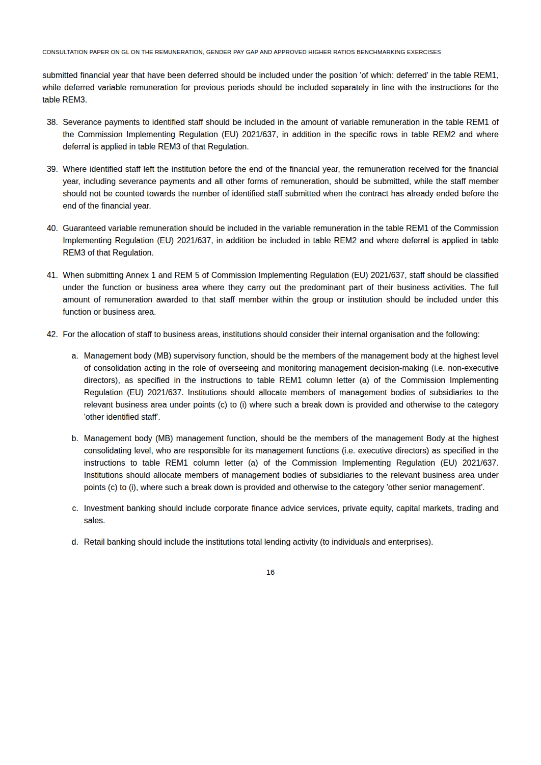CONSULTATION PAPER ON GL ON THE REMUNERATION, GENDER PAY GAP AND APPROVED HIGHER RATIOS BENCHMARKING EXERCISES
submitted financial year that have been deferred should be included under the position 'of which: deferred' in the table REM1, while deferred variable remuneration for previous periods should be included separately in line with the instructions for the table REM3.
Severance payments to identified staff should be included in the amount of variable remuneration in the table REM1 of the Commission Implementing Regulation (EU) 2021/637, in addition in the specific rows in table REM2 and where deferral is applied in table REM3 of that Regulation.
Where identified staff left the institution before the end of the financial year, the remuneration received for the financial year, including severance payments and all other forms of remuneration, should be submitted, while the staff member should not be counted towards the number of identified staff submitted when the contract has already ended before the end of the financial year.
Guaranteed variable remuneration should be included in the variable remuneration in the table REM1 of the Commission Implementing Regulation (EU) 2021/637, in addition be included in table REM2 and where deferral is applied in table REM3 of that Regulation.
When submitting Annex 1 and REM 5 of Commission Implementing Regulation (EU) 2021/637, staff should be classified under the function or business area where they carry out the predominant part of their business activities. The full amount of remuneration awarded to that staff member within the group or institution should be included under this function or business area.
For the allocation of staff to business areas, institutions should consider their internal organisation and the following:
Management body (MB) supervisory function, should be the members of the management body at the highest level of consolidation acting in the role of overseeing and monitoring management decision-making (i.e. non-executive directors), as specified in the instructions to table REM1 column letter (a) of the Commission Implementing Regulation (EU) 2021/637. Institutions should allocate members of management bodies of subsidiaries to the relevant business area under points (c) to (i) where such a break down is provided and otherwise to the category 'other identified staff'.
Management body (MB) management function, should be the members of the management Body at the highest consolidating level, who are responsible for its management functions (i.e. executive directors) as specified in the instructions to table REM1 column letter (a) of the Commission Implementing Regulation (EU) 2021/637. Institutions should allocate members of management bodies of subsidiaries to the relevant business area under points (c) to (i), where such a break down is provided and otherwise to the category 'other senior management'.
Investment banking should include corporate finance advice services, private equity, capital markets, trading and sales.
Retail banking should include the institutions total lending activity (to individuals and enterprises).
16